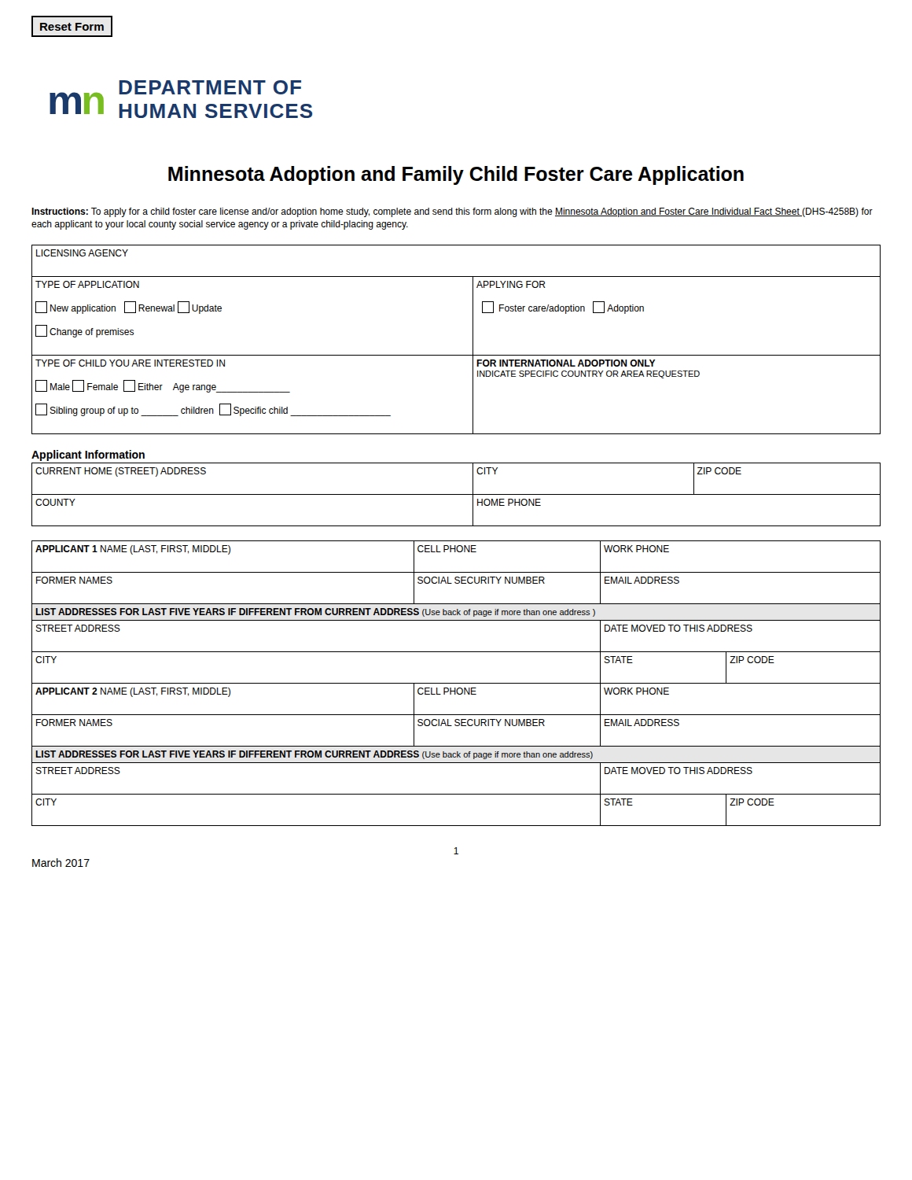Reset Form
mn
DEPARTMENT OF
HUMAN SERVICES
Minnesota Adoption and Family Child Foster Care Application
Instructions: To apply for a child foster care license and/or adoption home study, complete and send this form along with the Minnesota Adoption and Foster Care Individual Fact Sheet (DHS-4258B) for each applicant to your local county social service agency or a private child-placing agency.
| LICENSING AGENCY |
| TYPE OF APPLICATION New application Renewal Update Change of premises | APPLYING FOR Foster care/adoption Adoption |
| TYPE OF CHILD YOU ARE INTERESTED IN Male Female Either Age range______________ Sibling group of up to _______ children Specific child ___________________ | FOR INTERNATIONAL ADOPTION ONLY INDICATE SPECIFIC COUNTRY OR AREA REQUESTED |
Applicant Information
| CURRENT HOME (STREET) ADDRESS | CITY | ZIP CODE |
| COUNTY | HOME PHONE |
| APPLICANT 1 NAME (LAST, FIRST, MIDDLE) | CELL PHONE | WORK PHONE |
| FORMER NAMES | SOCIAL SECURITY NUMBER | EMAIL ADDRESS |
| LIST ADDRESSES FOR LAST FIVE YEARS IF DIFFERENT FROM CURRENT ADDRESS (Use back of page if more than one address ) |
| STREET ADDRESS | DATE MOVED TO THIS ADDRESS |
| CITY | / STATE / ZIP CODE / |
| APPLICANT 2 NAME (LAST, FIRST, MIDDLE) | CELL PHONE | WORK PHONE |
| FORMER NAMES | SOCIAL SECURITY NUMBER | EMAIL ADDRESS |
| LIST ADDRESSES FOR LAST FIVE YEARS IF DIFFERENT FROM CURRENT ADDRESS (Use back of page if more than one address) |
| STREET ADDRESS | DATE MOVED TO THIS ADDRESS |
| CITY | / STATE / ZIP CODE / |
1
March 2017